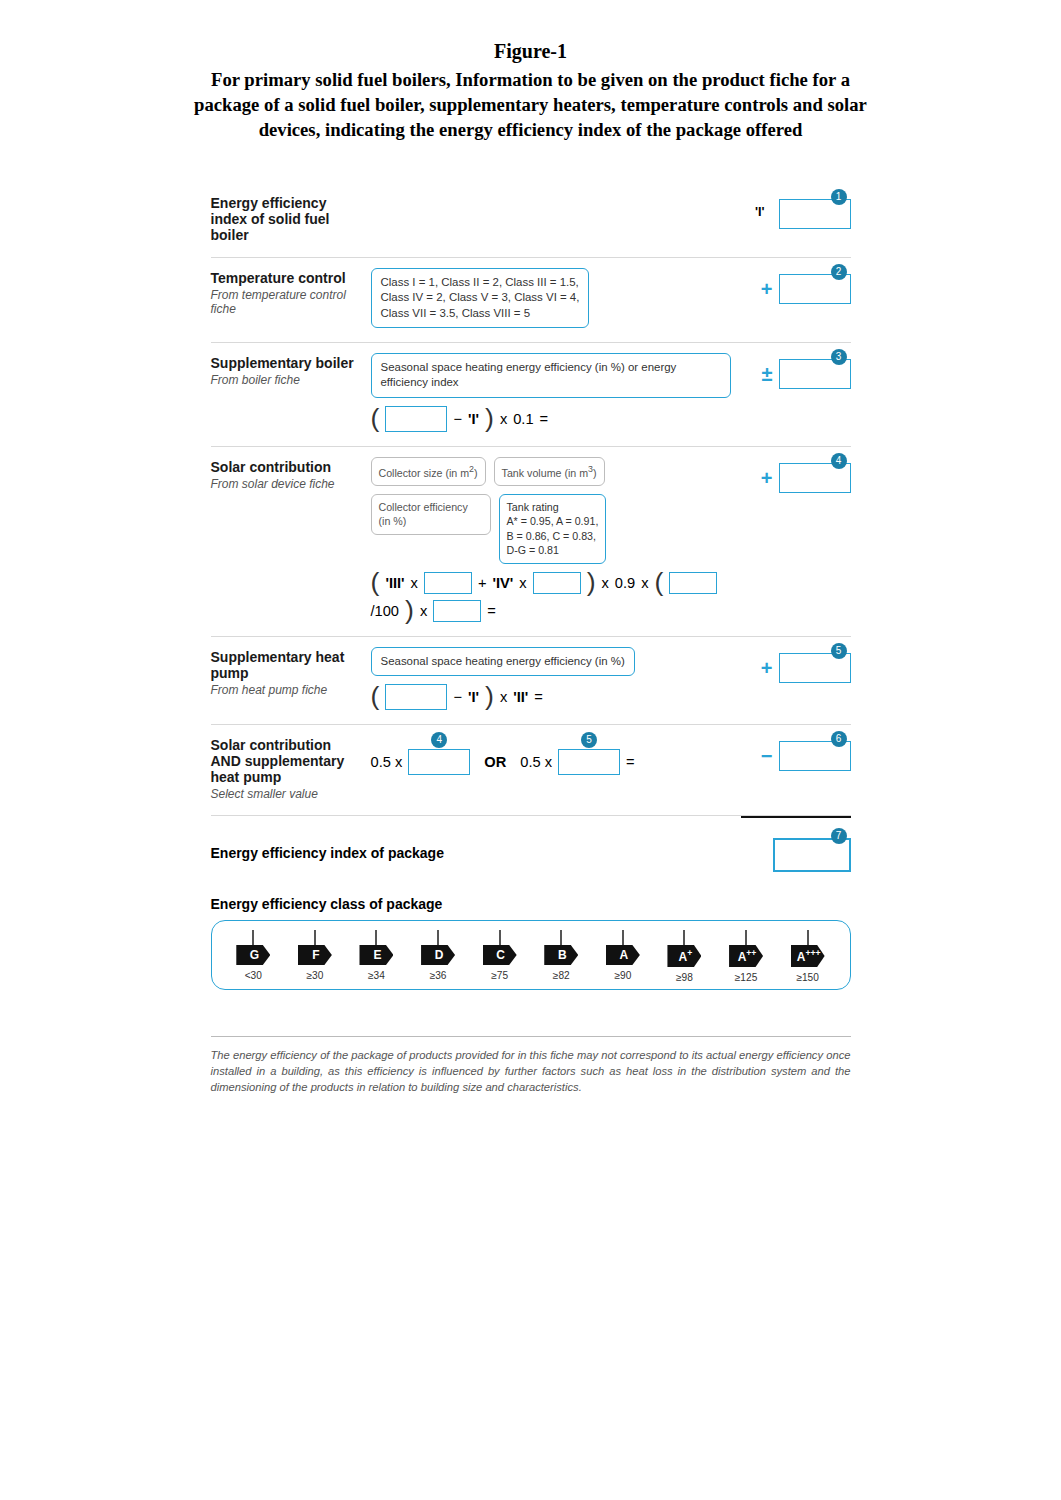Figure-1
For primary solid fuel boilers, Information to be given on the product fiche for a package of a solid fuel boiler, supplementary heaters, temperature controls and solar devices, indicating the energy efficiency index of the package offered
Energy efficiency index of solid fuel boiler
1 'I'
Temperature control From temperature control fiche
Class I = 1, Class II = 2, Class III = 1.5,
Class IV = 2, Class V = 3, Class VI = 4,
Class VII = 3.5, Class VIII = 5
2 +
Supplementary boiler From boiler fiche
Seasonal space heating energy efficiency (in %) or energy efficiency index
( − 'I' ) x 0.1 =
3 ±
Solar contribution From solar device fiche
Collector size (in m2) Tank volume (in m3) Collector efficiency (in %) Tank rating
A* = 0.95, A = 0.91,
B = 0.86, C = 0.83,
D-G = 0.81
( 'III'x + 'IV'x ) x 0.9 x ( /100 ) x =
4 +
Supplementary heat pump From heat pump fiche
Seasonal space heating energy efficiency (in %)
( − 'I' ) x 'II' =
5 +
Solar contribution AND supplementary heat pump Select smaller value
0.5 x 4 OR 0.5 x 5 =
6 −
Energy efficiency index of package
7
Energy efficiency class of package
G
<30
F
≥30
E
≥34
D
≥36
C
≥75
B
≥82
A
≥90
A+
≥98
A++
≥125
A+++
≥150
The energy efficiency of the package of products provided for in this fiche may not correspond to its actual energy efficiency once installed in a building, as this efficiency is influenced by further factors such as heat loss in the distribution system and the dimensioning of the products in relation to building size and characteristics.